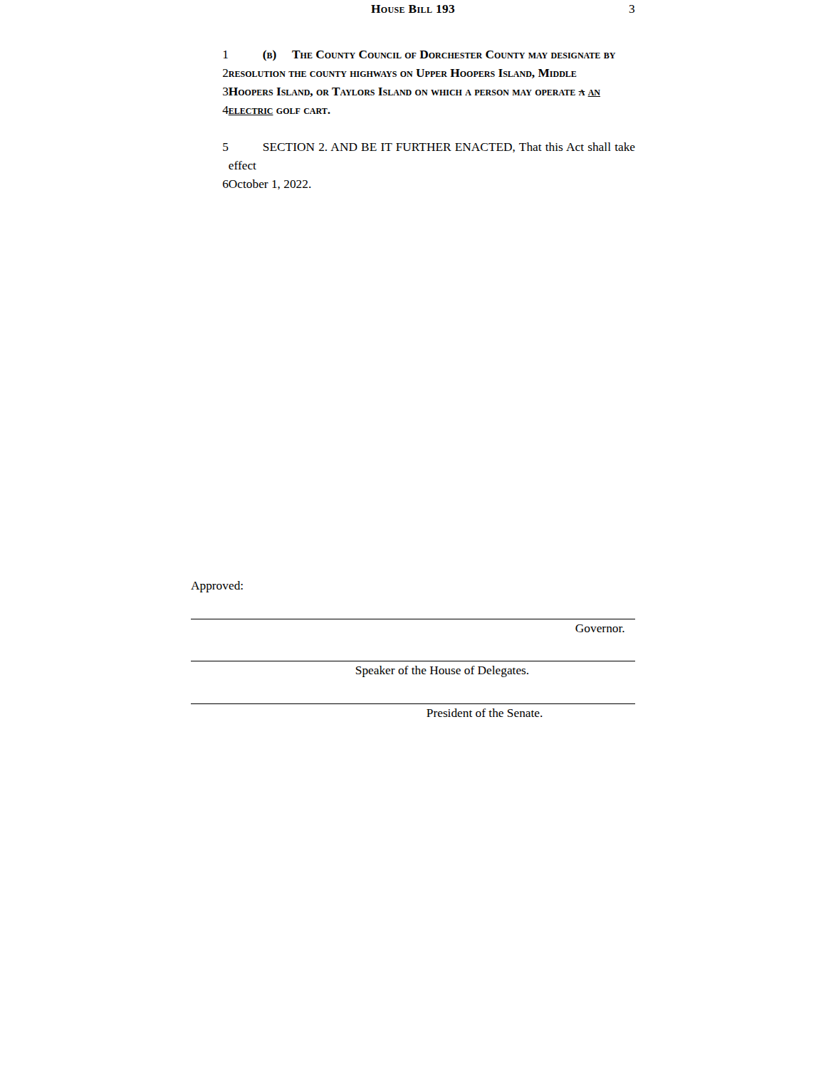House Bill 193 3
| 1 | (b) The County Council of Dorchester County may designate by |
| 2 | resolution the county highways on Upper Hoopers Island, Middle |
| 3 | Hoopers Island, or Taylors Island on which a person may operate a an |
| 4 | electric golf cart. |
| 5 | SECTION 2. AND BE IT FURTHER ENACTED, That this Act shall take effect |
| 6 | October 1, 2022. |
Approved:
Governor.
Speaker of the House of Delegates.
President of the Senate.